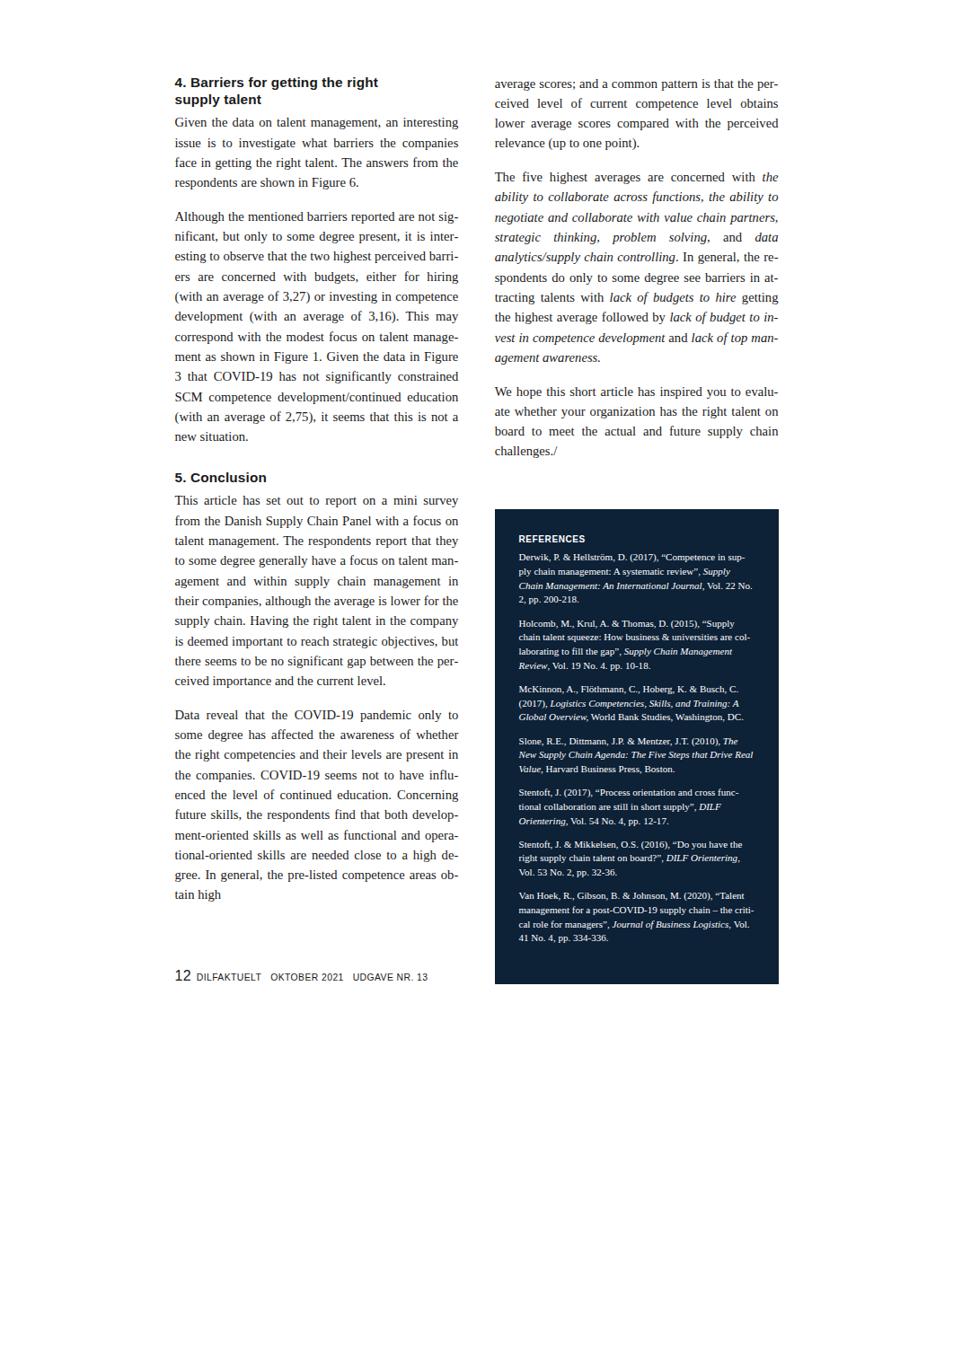4. Barriers for getting the right
supply talent
Given the data on talent management, an interesting issue is to investigate what barriers the companies face in getting the right talent. The answers from the respondents are shown in Figure 6.
Although the mentioned barriers reported are not significant, but only to some degree present, it is interesting to observe that the two highest perceived barriers are concerned with budgets, either for hiring (with an average of 3,27) or investing in competence development (with an average of 3,16). This may correspond with the modest focus on talent management as shown in Figure 1. Given the data in Figure 3 that COVID-19 has not significantly constrained SCM competence development/continued education (with an average of 2,75), it seems that this is not a new situation.
5. Conclusion
This article has set out to report on a mini survey from the Danish Supply Chain Panel with a focus on talent management. The respondents report that they to some degree generally have a focus on talent management and within supply chain management in their companies, although the average is lower for the supply chain. Having the right talent in the company is deemed important to reach strategic objectives, but there seems to be no significant gap between the perceived importance and the current level.
Data reveal that the COVID-19 pandemic only to some degree has affected the awareness of whether the right competencies and their levels are present in the companies. COVID-19 seems not to have influenced the level of continued education. Concerning future skills, the respondents find that both development-oriented skills as well as functional and operational-oriented skills are needed close to a high degree. In general, the pre-listed competence areas obtain high
average scores; and a common pattern is that the perceived level of current competence level obtains lower average scores compared with the perceived relevance (up to one point).
The five highest averages are concerned with the ability to collaborate across functions, the ability to negotiate and collaborate with value chain partners, strategic thinking, problem solving, and data analytics/supply chain controlling. In general, the respondents do only to some degree see barriers in attracting talents with lack of budgets to hire getting the highest average followed by lack of budget to invest in competence development and lack of top management awareness.
We hope this short article has inspired you to evaluate whether your organization has the right talent on board to meet the actual and future supply chain challenges./
REFERENCES
Derwik, P. & Hellström, D. (2017), “Competence in supply chain management: A systematic review”, Supply Chain Management: An International Journal, Vol. 22 No. 2, pp. 200-218.
Holcomb, M., Krul, A. & Thomas, D. (2015), “Supply chain talent squeeze: How business & universities are collaborating to fill the gap”, Supply Chain Management Review, Vol. 19 No. 4. pp. 10-18.
McKinnon, A., Flöthmann, C., Hoberg, K. & Busch, C. (2017), Logistics Competencies, Skills, and Training: A Global Overview, World Bank Studies, Washington, DC.
Slone, R.E., Dittmann, J.P. & Mentzer, J.T. (2010), The New Supply Chain Agenda: The Five Steps that Drive Real Value, Harvard Business Press, Boston.
Stentoft, J. (2017), “Process orientation and cross functional collaboration are still in short supply”, DILF Orientering, Vol. 54 No. 4, pp. 12-17.
Stentoft, J. & Mikkelsen, O.S. (2016), “Do you have the right supply chain talent on board?”, DILF Orientering, Vol. 53 No. 2, pp. 32-36.
Van Hoek, R., Gibson, B. & Johnson, M. (2020), “Talent management for a post-COVID-19 supply chain – the critical role for managers”, Journal of Business Logistics, Vol. 41 No. 4, pp. 334-336.
12 DILFAKTUELT OKTOBER 2021 UDGAVE NR. 13